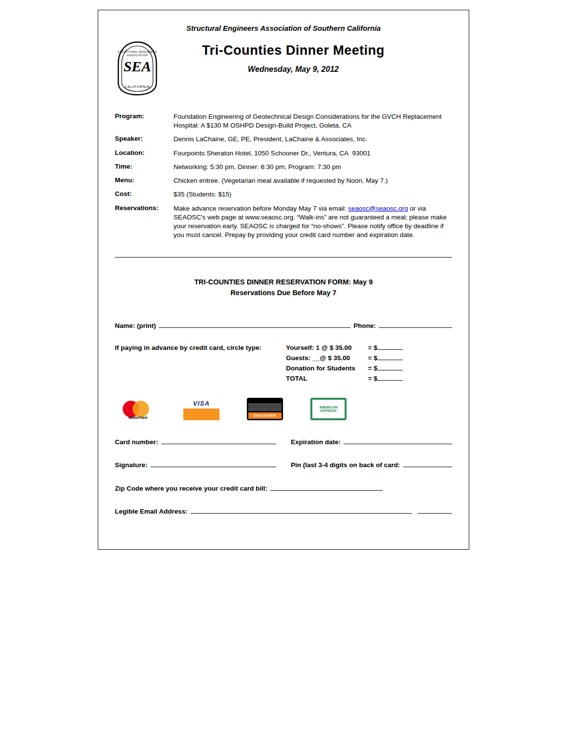Structural Engineers Association of Southern California
SEA CALIFORNIA STRUCTURAL ENGINEERS ASSOCIATION
Tri-Counties Dinner Meeting
Wednesday, May 9, 2012
| Program: | Foundation Engineering of Geotechnical Design Considerations for the GVCH Replacement Hospital: A $130 M OSHPD Design-Build Project, Goleta, CA |
| Speaker: | Dennis LaChaine, GE, PE, President, LaChaine & Associates, Inc. |
| Location: | Fourpoints Sheraton Hotel, 1050 Schooner Dr., Ventura, CA 93001 |
| Time: | Networking: 5:30 pm, Dinner: 6:30 pm, Program: 7:30 pm |
| Menu: | Chicken entree. (Vegetarian meal available if requested by Noon, May 7.) |
| Cost: | $35 (Students: $15) |
| Reservations: | Make advance reservation before Monday May 7 via email: seaosc@seaosc.org or via SEAOSC's web page at www.seaosc.org. “Walk-ins” are not guaranteed a meal; please make your reservation early. SEAOSC is charged for “no-shows”. Please notify office by deadline if you must cancel. Prepay by providing your credit card number and expiration date. |
TRI-COUNTIES DINNER RESERVATION FORM: May 9
Reservations Due Before May 7
Name: (print) Phone:
If paying in advance by credit card, circle type:
| Yourself: 1 @ $ 35.00 | = $ |
| Guests: __@ $ 35.00 | = $ |
| Donation for Students | = $ |
| TOTAL | = $ |
MasterCard
VISA
DISCOVER
AMERICAN
EXPRESS
Card number:
Expiration date:
Signature:
Pin (last 3-4 digits on back of card:
Zip Code where you receive your credit card bill:
Legible Email Address: